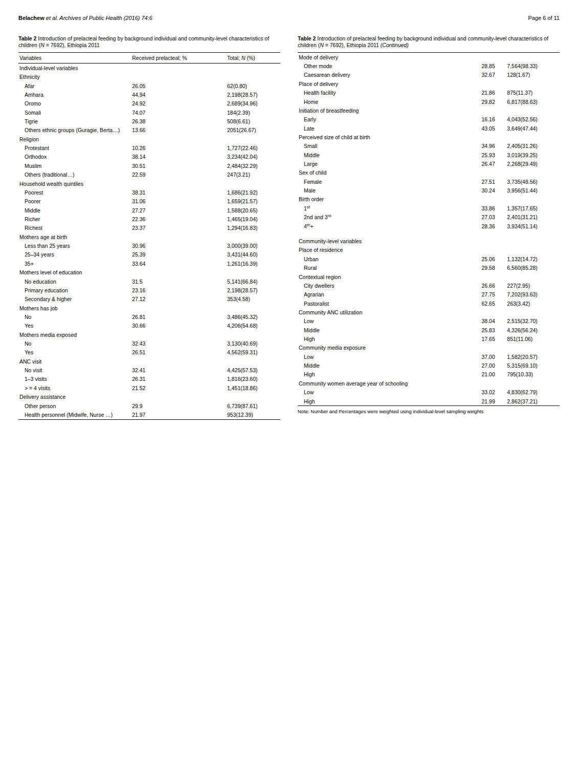Belachew et al. Archives of Public Health (2016) 74:6
Page 6 of 11
Table 2 Introduction of prelacteal feeding by background individual and community-level characteristics of children (N = 7692), Ethiopia 2011
| Variables | Received prelacteal; % | Total; N (%) |
| --- | --- | --- |
| Individual-level variables | | |
| Ethnicity | | |
| Afar | 26.05 | 62(0.80) |
| Amhara | 44.94 | 2,198(28.57) |
| Oromo | 24.92 | 2,689(34.96) |
| Somali | 74.07 | 184(2.39) |
| Tigrie | 26.38 | 508(6.61) |
| Others ethnic groups (Guragie, Berta…) | 13.66 | 2051(26.67) |
| Religion | | |
| Protestant | 10.26 | 1,727(22.46) |
| Orthodox | 38.14 | 3,234(42.04) |
| Muslim | 30.51 | 2,484(32.29) |
| Others (traditional…) | 22.59 | 247(3.21) |
| Household wealth quintiles | | |
| Poorest | 38.31 | 1,686(21.92) |
| Poorer | 31.06 | 1,659(21.57) |
| Middle | 27.27 | 1,588(20.65) |
| Richer | 22.36 | 1,465(19.04) |
| Richest | 23.37 | 1,294(16.83) |
| Mothers age at birth | | |
| Less than 25 years | 30.96 | 3,000(39.00) |
| 25–34 years | 25.39 | 3,431(44.60) |
| 35+ | 33.64 | 1,261(16.39) |
| Mothers level of education | | |
| No education | 31.5 | 5,141(66.84) |
| Primary education | 23.16 | 2,198(28.57) |
| Secondary & higher | 27.12 | 353(4.58) |
| Mothers has job | | |
| No | 26.81 | 3,486(45.32) |
| Yes | 30.66 | 4,206(54.68) |
| Mothers media exposed | | |
| No | 32.43 | 3,130(40.69) |
| Yes | 26.51 | 4,562(59.31) |
| ANC visit | | |
| No visit | 32.41 | 4,425(57.53) |
| 1–3 visits | 26.31 | 1,816(23.60) |
| > = 4 visits | 21.52 | 1,451(18.86) |
| Delivery assistance | | |
| Other person | 29.9 | 6,739(87.61) |
| Health personnel (Midwife, Nurse …) | 21.97 | 953(12.39) |
Table 2 Introduction of prelacteal feeding by background individual and community-level characteristics of children (N = 7692), Ethiopia 2011 (Continued)
| Mode of delivery | | |
| Other mode | 28.85 | 7,564(98.33) |
| Caesarean delivery | 32.67 | 128(1.67) |
| Place of delivery | | |
| Health facility | 21.86 | 875(11.37) |
| Home | 29.82 | 6,817(88.63) |
| Initiation of breastfeeding | | |
| Early | 16.16 | 4,043(52.56) |
| Late | 43.05 | 3,649(47.44) |
| Perceived size of child at birth | | |
| Small | 34.96 | 2,405(31.26) |
| Middle | 25.93 | 3,019(39.25) |
| Large | 26.47 | 2,268(29.49) |
| Sex of child | | |
| Female | 27.51 | 3,735(48.56) |
| Male | 30.24 | 3,956(51.44) |
| Birth order | | |
| 1 st | 33.86 | 1,357(17.65) |
| 2nd and 3 rd | 27.03 | 2,401(31.21) |
| 4 th + | 28.36 | 3,934(51.14) |
| Community-level variables | | |
| Place of residence | | |
| Urban | 25.06 | 1,132(14.72) |
| Rural | 29.58 | 6,560(85.28) |
| Contextual region | | |
| City dwellers | 26.66 | 227(2.95) |
| Agrarian | 27.75 | 7,202(93.63) |
| Pastoralist | 62.65 | 263(3.42) |
| Community ANC utilization | | |
| Low | 38.04 | 2,515(32.70) |
| Middle | 25.83 | 4,326(56.24) |
| High | 17.65 | 851(11.06) |
| Community media exposure | | |
| Low | 37.00 | 1,582(20.57) |
| Middle | 27.00 | 5,315(69.10) |
| High | 21.00 | 795(10.33) |
| Community women average year of schooling | | |
| Low | 33.02 | 4,830(62.79) |
| High | 21.99 | 2,862(37.21) |
Note: Number and Percentages were weighted using individual-level sampling weights